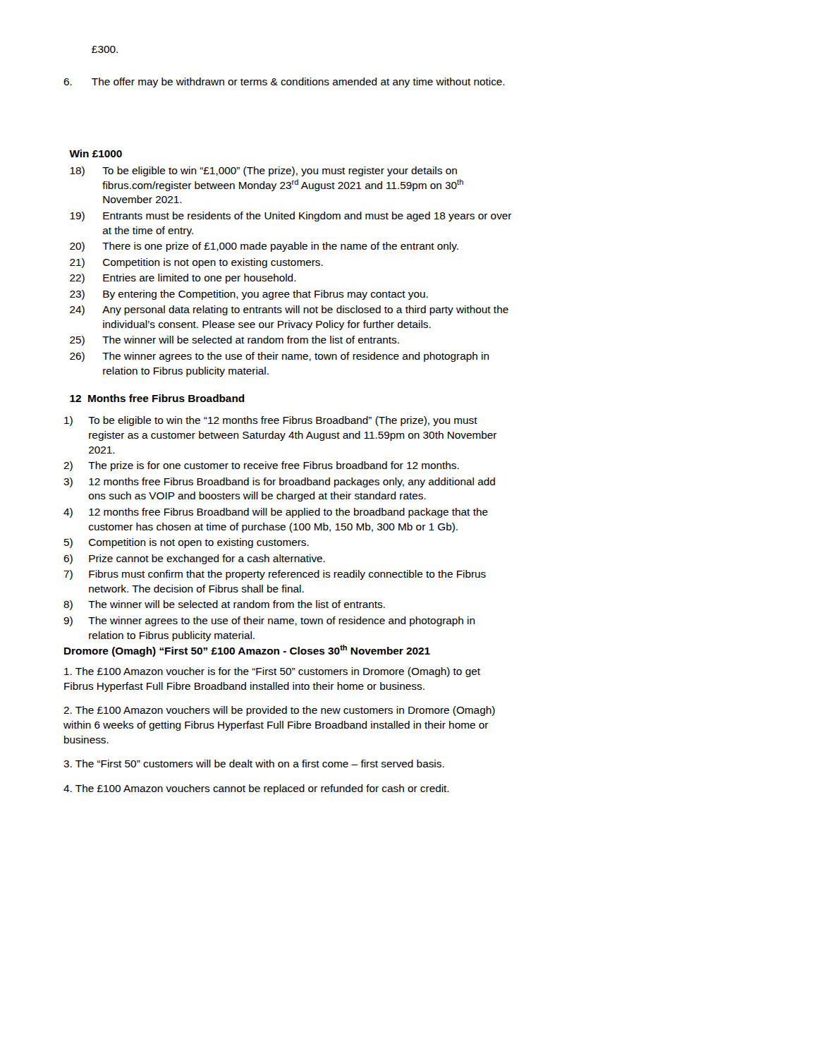£300.
6. The offer may be withdrawn or terms & conditions amended at any time without notice.
Win £1000
18) To be eligible to win “£1,000” (The prize), you must register your details on fibrus.com/register between Monday 23rd August 2021 and 11.59pm on 30th November 2021.
19) Entrants must be residents of the United Kingdom and must be aged 18 years or over at the time of entry.
20) There is one prize of £1,000 made payable in the name of the entrant only.
21) Competition is not open to existing customers.
22) Entries are limited to one per household.
23) By entering the Competition, you agree that Fibrus may contact you.
24) Any personal data relating to entrants will not be disclosed to a third party without the individual’s consent. Please see our Privacy Policy for further details.
25) The winner will be selected at random from the list of entrants.
26) The winner agrees to the use of their name, town of residence and photograph in relation to Fibrus publicity material.
12 Months free Fibrus Broadband
1) To be eligible to win the “12 months free Fibrus Broadband” (The prize), you must register as a customer between Saturday 4th August and 11.59pm on 30th November 2021.
2) The prize is for one customer to receive free Fibrus broadband for 12 months.
3) 12 months free Fibrus Broadband is for broadband packages only, any additional add ons such as VOIP and boosters will be charged at their standard rates.
4) 12 months free Fibrus Broadband will be applied to the broadband package that the customer has chosen at time of purchase (100 Mb, 150 Mb, 300 Mb or 1 Gb).
5) Competition is not open to existing customers.
6) Prize cannot be exchanged for a cash alternative.
7) Fibrus must confirm that the property referenced is readily connectible to the Fibrus network. The decision of Fibrus shall be final.
8) The winner will be selected at random from the list of entrants.
9) The winner agrees to the use of their name, town of residence and photograph in relation to Fibrus publicity material.
Dromore (Omagh) “First 50” £100 Amazon - Closes 30th November 2021
1. The £100 Amazon voucher is for the “First 50” customers in Dromore (Omagh) to get Fibrus Hyperfast Full Fibre Broadband installed into their home or business.
2. The £100 Amazon vouchers will be provided to the new customers in Dromore (Omagh) within 6 weeks of getting Fibrus Hyperfast Full Fibre Broadband installed in their home or business.
3. The “First 50” customers will be dealt with on a first come – first served basis.
4. The £100 Amazon vouchers cannot be replaced or refunded for cash or credit.